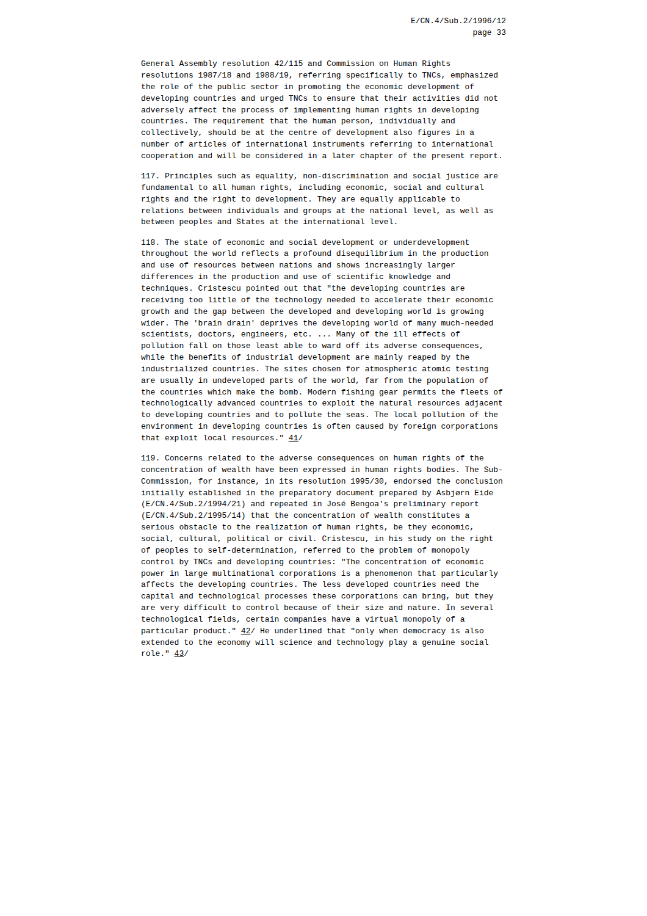E/CN.4/Sub.2/1996/12 page 33
General Assembly resolution 42/115 and Commission on Human Rights resolutions 1987/18 and 1988/19, referring specifically to TNCs, emphasized the role of the public sector in promoting the economic development of developing countries and urged TNCs to ensure that their activities did not adversely affect the process of implementing human rights in developing countries. The requirement that the human person, individually and collectively, should be at the centre of development also figures in a number of articles of international instruments referring to international cooperation and will be considered in a later chapter of the present report.
117. Principles such as equality, non-discrimination and social justice are fundamental to all human rights, including economic, social and cultural rights and the right to development. They are equally applicable to relations between individuals and groups at the national level, as well as between peoples and States at the international level.
118. The state of economic and social development or underdevelopment throughout the world reflects a profound disequilibrium in the production and use of resources between nations and shows increasingly larger differences in the production and use of scientific knowledge and techniques. Cristescu pointed out that "the developing countries are receiving too little of the technology needed to accelerate their economic growth and the gap between the developed and developing world is growing wider. The 'brain drain' deprives the developing world of many much-needed scientists, doctors, engineers, etc. ... Many of the ill effects of pollution fall on those least able to ward off its adverse consequences, while the benefits of industrial development are mainly reaped by the industrialized countries. The sites chosen for atmospheric atomic testing are usually in undeveloped parts of the world, far from the population of the countries which make the bomb. Modern fishing gear permits the fleets of technologically advanced countries to exploit the natural resources adjacent to developing countries and to pollute the seas. The local pollution of the environment in developing countries is often caused by foreign corporations that exploit local resources." 41/
119. Concerns related to the adverse consequences on human rights of the concentration of wealth have been expressed in human rights bodies. The Sub-Commission, for instance, in its resolution 1995/30, endorsed the conclusion initially established in the preparatory document prepared by Asbjørn Eide (E/CN.4/Sub.2/1994/21) and repeated in José Bengoa's preliminary report (E/CN.4/Sub.2/1995/14) that the concentration of wealth constitutes a serious obstacle to the realization of human rights, be they economic, social, cultural, political or civil. Cristescu, in his study on the right of peoples to self-determination, referred to the problem of monopoly control by TNCs and developing countries: "The concentration of economic power in large multinational corporations is a phenomenon that particularly affects the developing countries. The less developed countries need the capital and technological processes these corporations can bring, but they are very difficult to control because of their size and nature. In several technological fields, certain companies have a virtual monopoly of a particular product." 42/ He underlined that "only when democracy is also extended to the economy will science and technology play a genuine social role." 43/